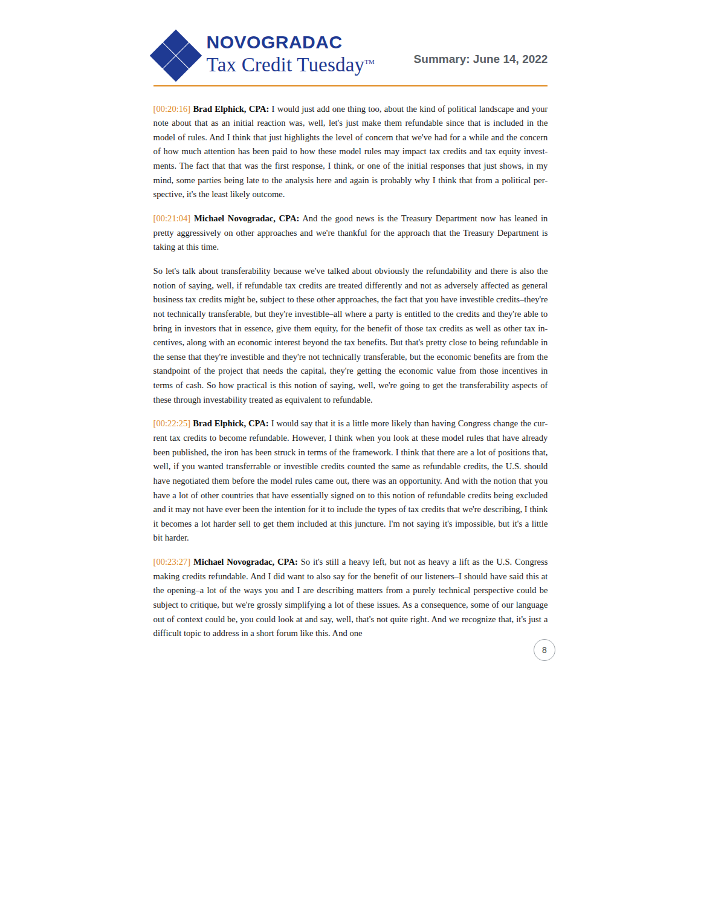NOVOGRADAC Tax Credit TuesdayTM
Summary: June 14, 2022
[00:20:16] Brad Elphick, CPA: I would just add one thing too, about the kind of political landscape and your note about that as an initial reaction was, well, let's just make them refundable since that is included in the model of rules. And I think that just highlights the level of concern that we've had for a while and the concern of how much attention has been paid to how these model rules may impact tax credits and tax equity investments. The fact that that was the first response, I think, or one of the initial responses that just shows, in my mind, some parties being late to the analysis here and again is probably why I think that from a political perspective, it's the least likely outcome.
[00:21:04] Michael Novogradac, CPA: And the good news is the Treasury Department now has leaned in pretty aggressively on other approaches and we're thankful for the approach that the Treasury Department is taking at this time.
So let's talk about transferability because we've talked about obviously the refundability and there is also the notion of saying, well, if refundable tax credits are treated differently and not as adversely affected as general business tax credits might be, subject to these other approaches, the fact that you have investible credits–they're not technically transferable, but they're investible–all where a party is entitled to the credits and they're able to bring in investors that in essence, give them equity, for the benefit of those tax credits as well as other tax incentives, along with an economic interest beyond the tax benefits. But that's pretty close to being refundable in the sense that they're investible and they're not technically transferable, but the economic benefits are from the standpoint of the project that needs the capital, they're getting the economic value from those incentives in terms of cash. So how practical is this notion of saying, well, we're going to get the transferability aspects of these through investability treated as equivalent to refundable.
[00:22:25] Brad Elphick, CPA: I would say that it is a little more likely than having Congress change the current tax credits to become refundable. However, I think when you look at these model rules that have already been published, the iron has been struck in terms of the framework. I think that there are a lot of positions that, well, if you wanted transferrable or investible credits counted the same as refundable credits, the U.S. should have negotiated them before the model rules came out, there was an opportunity. And with the notion that you have a lot of other countries that have essentially signed on to this notion of refundable credits being excluded and it may not have ever been the intention for it to include the types of tax credits that we're describing, I think it becomes a lot harder sell to get them included at this juncture. I'm not saying it's impossible, but it's a little bit harder.
[00:23:27] Michael Novogradac, CPA: So it's still a heavy left, but not as heavy a lift as the U.S. Congress making credits refundable. And I did want to also say for the benefit of our listeners–I should have said this at the opening–a lot of the ways you and I are describing matters from a purely technical perspective could be subject to critique, but we're grossly simplifying a lot of these issues. As a consequence, some of our language out of context could be, you could look at and say, well, that's not quite right. And we recognize that, it's just a difficult topic to address in a short forum like this. And one
8